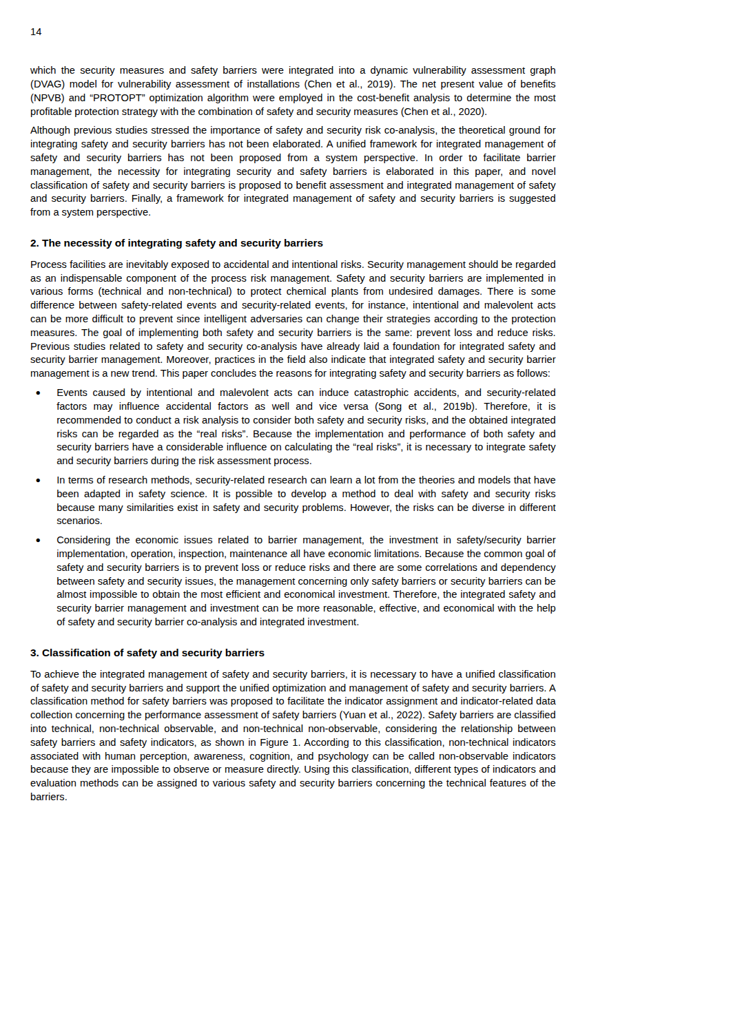14
which the security measures and safety barriers were integrated into a dynamic vulnerability assessment graph (DVAG) model for vulnerability assessment of installations (Chen et al., 2019). The net present value of benefits (NPVB) and “PROTOPT” optimization algorithm were employed in the cost-benefit analysis to determine the most profitable protection strategy with the combination of safety and security measures (Chen et al., 2020).
Although previous studies stressed the importance of safety and security risk co-analysis, the theoretical ground for integrating safety and security barriers has not been elaborated. A unified framework for integrated management of safety and security barriers has not been proposed from a system perspective. In order to facilitate barrier management, the necessity for integrating security and safety barriers is elaborated in this paper, and novel classification of safety and security barriers is proposed to benefit assessment and integrated management of safety and security barriers. Finally, a framework for integrated management of safety and security barriers is suggested from a system perspective.
2. The necessity of integrating safety and security barriers
Process facilities are inevitably exposed to accidental and intentional risks. Security management should be regarded as an indispensable component of the process risk management. Safety and security barriers are implemented in various forms (technical and non-technical) to protect chemical plants from undesired damages. There is some difference between safety-related events and security-related events, for instance, intentional and malevolent acts can be more difficult to prevent since intelligent adversaries can change their strategies according to the protection measures. The goal of implementing both safety and security barriers is the same: prevent loss and reduce risks. Previous studies related to safety and security co-analysis have already laid a foundation for integrated safety and security barrier management. Moreover, practices in the field also indicate that integrated safety and security barrier management is a new trend. This paper concludes the reasons for integrating safety and security barriers as follows:
Events caused by intentional and malevolent acts can induce catastrophic accidents, and security-related factors may influence accidental factors as well and vice versa (Song et al., 2019b). Therefore, it is recommended to conduct a risk analysis to consider both safety and security risks, and the obtained integrated risks can be regarded as the “real risks”. Because the implementation and performance of both safety and security barriers have a considerable influence on calculating the “real risks”, it is necessary to integrate safety and security barriers during the risk assessment process.
In terms of research methods, security-related research can learn a lot from the theories and models that have been adapted in safety science. It is possible to develop a method to deal with safety and security risks because many similarities exist in safety and security problems. However, the risks can be diverse in different scenarios.
Considering the economic issues related to barrier management, the investment in safety/security barrier implementation, operation, inspection, maintenance all have economic limitations. Because the common goal of safety and security barriers is to prevent loss or reduce risks and there are some correlations and dependency between safety and security issues, the management concerning only safety barriers or security barriers can be almost impossible to obtain the most efficient and economical investment. Therefore, the integrated safety and security barrier management and investment can be more reasonable, effective, and economical with the help of safety and security barrier co-analysis and integrated investment.
3. Classification of safety and security barriers
To achieve the integrated management of safety and security barriers, it is necessary to have a unified classification of safety and security barriers and support the unified optimization and management of safety and security barriers. A classification method for safety barriers was proposed to facilitate the indicator assignment and indicator-related data collection concerning the performance assessment of safety barriers (Yuan et al., 2022). Safety barriers are classified into technical, non-technical observable, and non-technical non-observable, considering the relationship between safety barriers and safety indicators, as shown in Figure 1. According to this classification, non-technical indicators associated with human perception, awareness, cognition, and psychology can be called non-observable indicators because they are impossible to observe or measure directly. Using this classification, different types of indicators and evaluation methods can be assigned to various safety and security barriers concerning the technical features of the barriers.